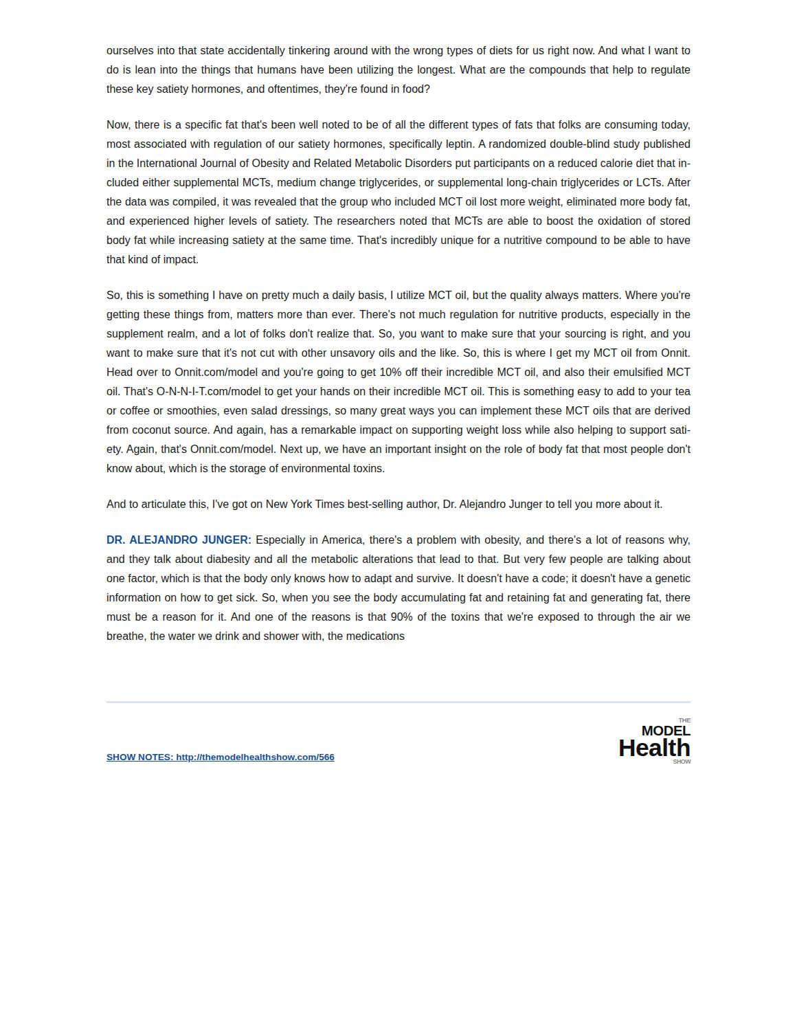ourselves into that state accidentally tinkering around with the wrong types of diets for us right now. And what I want to do is lean into the things that humans have been utilizing the longest. What are the compounds that help to regulate these key satiety hormones, and oftentimes, they're found in food?
Now, there is a specific fat that's been well noted to be of all the different types of fats that folks are consuming today, most associated with regulation of our satiety hormones, specifically leptin. A randomized double-blind study published in the International Journal of Obesity and Related Metabolic Disorders put participants on a reduced calorie diet that included either supplemental MCTs, medium change triglycerides, or supplemental long-chain triglycerides or LCTs. After the data was compiled, it was revealed that the group who included MCT oil lost more weight, eliminated more body fat, and experienced higher levels of satiety. The researchers noted that MCTs are able to boost the oxidation of stored body fat while increasing satiety at the same time. That's incredibly unique for a nutritive compound to be able to have that kind of impact.
So, this is something I have on pretty much a daily basis, I utilize MCT oil, but the quality always matters. Where you're getting these things from, matters more than ever. There's not much regulation for nutritive products, especially in the supplement realm, and a lot of folks don't realize that. So, you want to make sure that your sourcing is right, and you want to make sure that it's not cut with other unsavory oils and the like. So, this is where I get my MCT oil from Onnit. Head over to Onnit.com/model and you're going to get 10% off their incredible MCT oil, and also their emulsified MCT oil. That's O-N-N-I-T.com/model to get your hands on their incredible MCT oil. This is something easy to add to your tea or coffee or smoothies, even salad dressings, so many great ways you can implement these MCT oils that are derived from coconut source. And again, has a remarkable impact on supporting weight loss while also helping to support satiety. Again, that's Onnit.com/model. Next up, we have an important insight on the role of body fat that most people don't know about, which is the storage of environmental toxins.
And to articulate this, I've got on New York Times best-selling author, Dr. Alejandro Junger to tell you more about it.
DR. ALEJANDRO JUNGER: Especially in America, there's a problem with obesity, and there's a lot of reasons why, and they talk about diabesity and all the metabolic alterations that lead to that. But very few people are talking about one factor, which is that the body only knows how to adapt and survive. It doesn't have a code; it doesn't have a genetic information on how to get sick. So, when you see the body accumulating fat and retaining fat and generating fat, there must be a reason for it. And one of the reasons is that 90% of the toxins that we're exposed to through the air we breathe, the water we drink and shower with, the medications
SHOW NOTES: http://themodelhealthshow.com/566
THE MODEL Health SHOW